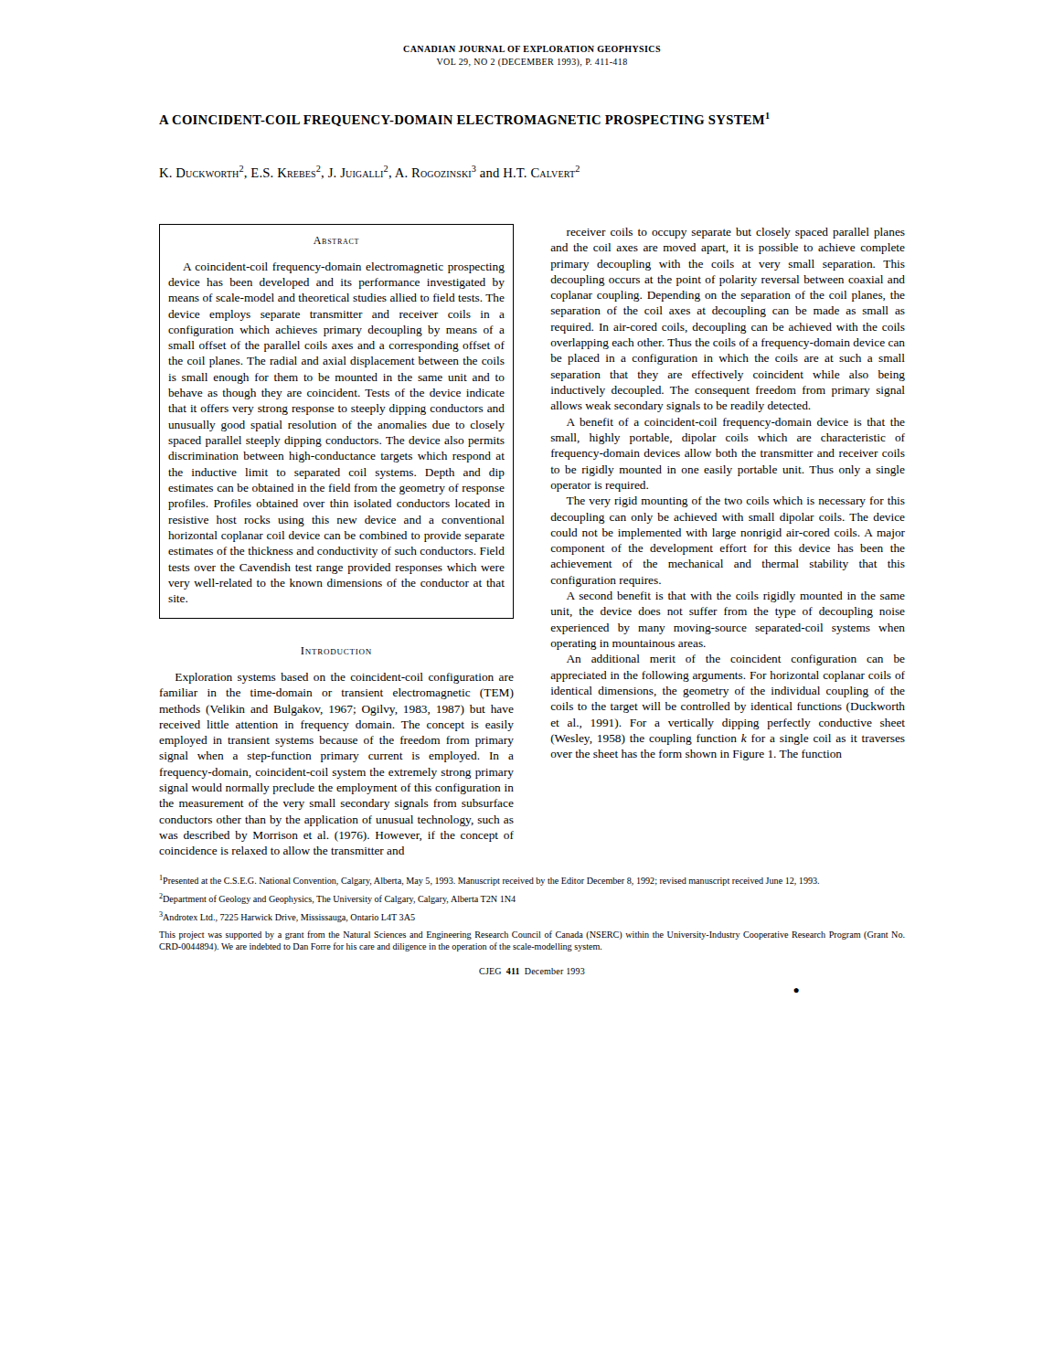CANADIAN JOURNAL OF EXPLORATION GEOPHYSICS
VOL 29, NO 2 (DECEMBER 1993), P. 411-418
A COINCIDENT-COIL FREQUENCY-DOMAIN ELECTROMAGNETIC PROSPECTING SYSTEM1
K. Duckworth2, E.S. Krebes2, J. Juigalli2, A. Rogozinski3 and H.T. Calvert2
Abstract
A coincident-coil frequency-domain electromagnetic prospecting device has been developed and its performance investigated by means of scale-model and theoretical studies allied to field tests. The device employs separate transmitter and receiver coils in a configuration which achieves primary decoupling by means of a small offset of the parallel coils axes and a corresponding offset of the coil planes. The radial and axial displacement between the coils is small enough for them to be mounted in the same unit and to behave as though they are coincident. Tests of the device indicate that it offers very strong response to steeply dipping conductors and unusually good spatial resolution of the anomalies due to closely spaced parallel steeply dipping conductors. The device also permits discrimination between high-conductance targets which respond at the inductive limit to separated coil systems. Depth and dip estimates can be obtained in the field from the geometry of response profiles. Profiles obtained over thin isolated conductors located in resistive host rocks using this new device and a conventional horizontal coplanar coil device can be combined to provide separate estimates of the thickness and conductivity of such conductors. Field tests over the Cavendish test range provided responses which were very well-related to the known dimensions of the conductor at that site.
Introduction
Exploration systems based on the coincident-coil configuration are familiar in the time-domain or transient electromagnetic (TEM) methods (Velikin and Bulgakov, 1967; Ogilvy, 1983, 1987) but have received little attention in frequency domain. The concept is easily employed in transient systems because of the freedom from primary signal when a step-function primary current is employed. In a frequency-domain, coincident-coil system the extremely strong primary signal would normally preclude the employment of this configuration in the measurement of the very small secondary signals from subsurface conductors other than by the application of unusual technology, such as was described by Morrison et al. (1976). However, if the concept of coincidence is relaxed to allow the transmitter and
receiver coils to occupy separate but closely spaced parallel planes and the coil axes are moved apart, it is possible to achieve complete primary decoupling with the coils at very small separation. This decoupling occurs at the point of polarity reversal between coaxial and coplanar coupling. Depending on the separation of the coil planes, the separation of the coil axes at decoupling can be made as small as required. In air-cored coils, decoupling can be achieved with the coils overlapping each other. Thus the coils of a frequency-domain device can be placed in a configuration in which the coils are at such a small separation that they are effectively coincident while also being inductively decoupled. The consequent freedom from primary signal allows weak secondary signals to be readily detected.
A benefit of a coincident-coil frequency-domain device is that the small, highly portable, dipolar coils which are characteristic of frequency-domain devices allow both the transmitter and receiver coils to be rigidly mounted in one easily portable unit. Thus only a single operator is required.
The very rigid mounting of the two coils which is necessary for this decoupling can only be achieved with small dipolar coils. The device could not be implemented with large nonrigid air-cored coils. A major component of the development effort for this device has been the achievement of the mechanical and thermal stability that this configuration requires.
A second benefit is that with the coils rigidly mounted in the same unit, the device does not suffer from the type of decoupling noise experienced by many moving-source separated-coil systems when operating in mountainous areas.
An additional merit of the coincident configuration can be appreciated in the following arguments. For horizontal coplanar coils of identical dimensions, the geometry of the individual coupling of the coils to the target will be controlled by identical functions (Duckworth et al., 1991). For a vertically dipping perfectly conductive sheet (Wesley, 1958) the coupling function k for a single coil as it traverses over the sheet has the form shown in Figure 1. The function
1Presented at the C.S.E.G. National Convention, Calgary, Alberta, May 5, 1993. Manuscript received by the Editor December 8, 1992; revised manuscript received June 12, 1993.
2Department of Geology and Geophysics, The University of Calgary, Calgary, Alberta T2N 1N4
3Androtex Ltd., 7225 Harwick Drive, Mississauga, Ontario L4T 3A5
This project was supported by a grant from the Natural Sciences and Engineering Research Council of Canada (NSERC) within the University-Industry Cooperative Research Program (Grant No. CRD-0044894). We are indebted to Dan Forre for his care and diligence in the operation of the scale-modelling system.
CJEG 411 December 1993
●